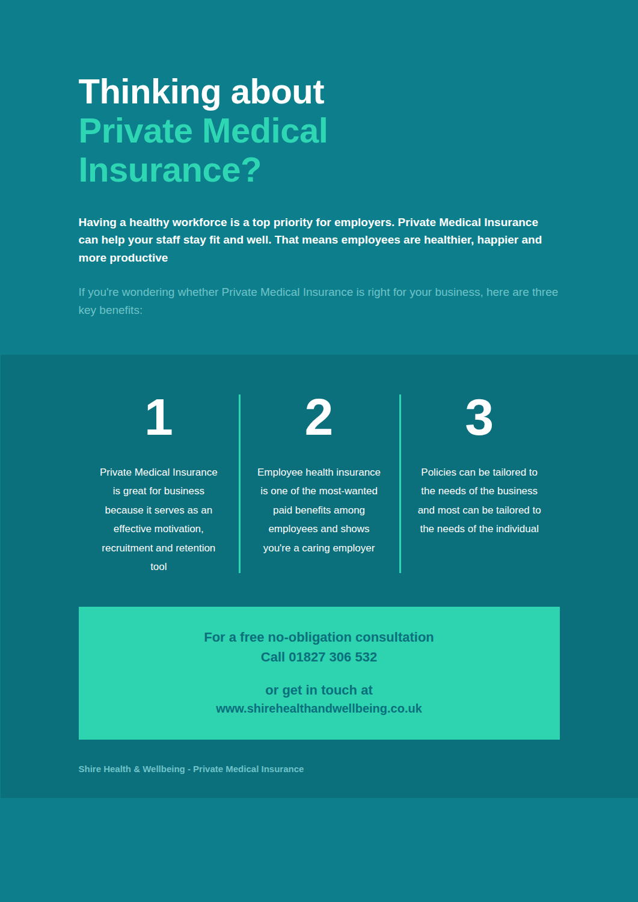Thinking about Private Medical
Insurance?
Having a healthy workforce is a top priority for employers. Private Medical Insurance can help your staff stay fit and well. That means employees are healthier, happier and more productive
If you're wondering whether Private Medical Insurance is right for your business, here are three key benefits:
1
Private Medical Insurance is great for business because it serves as an effective motivation, recruitment and retention tool
2
Employee health insurance is one of the most-wanted paid benefits among employees and shows you're a caring employer
3
Policies can be tailored to the needs of the business and most can be tailored to the needs of the individual
For a free no-obligation consultation
Call 01827 306 532
or get in touch at
www.shirehealthandwellbeing.co.uk
Shire Health & Wellbeing - Private Medical Insurance